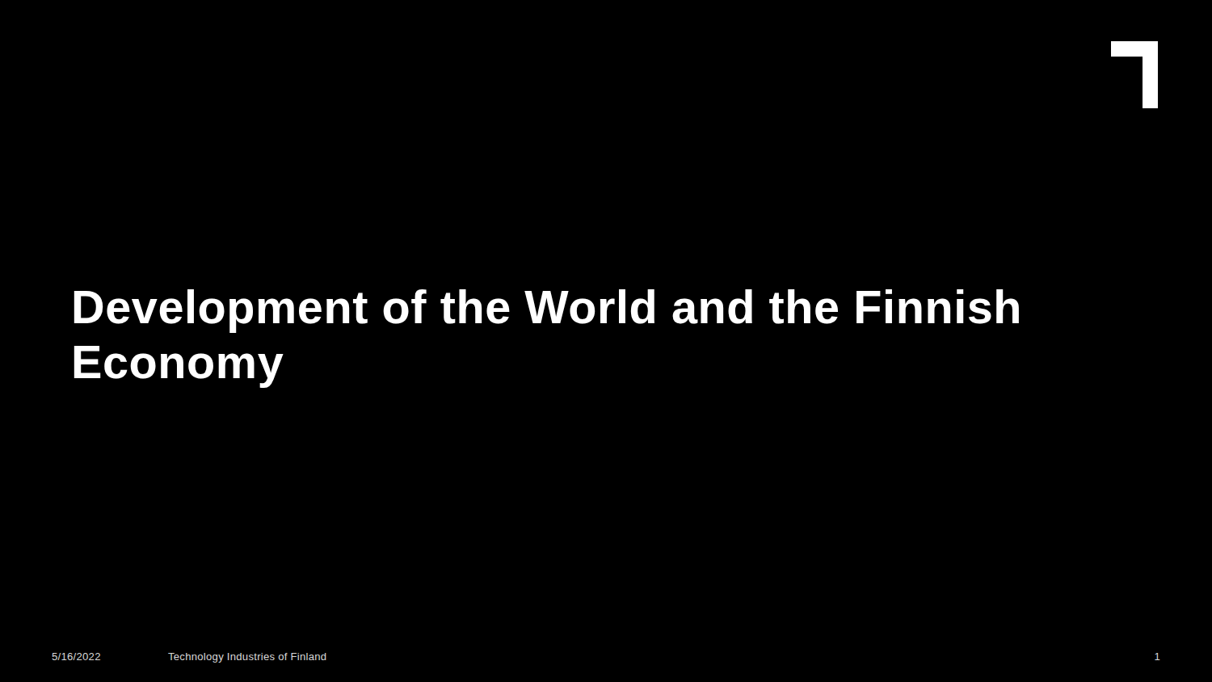Development of the World and the Finnish Economy
5/16/2022 Technology Industries of Finland 1